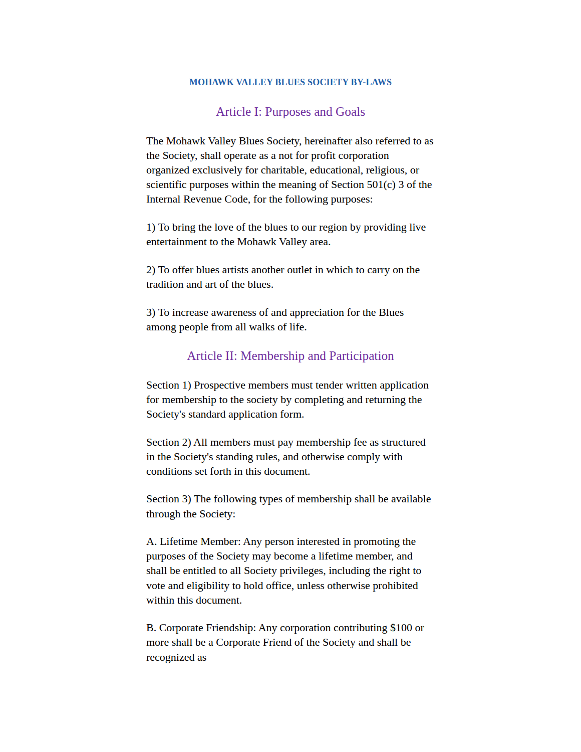Mohawk Valley Blues Society By-Laws
Article I: Purposes and Goals
The Mohawk Valley Blues Society, hereinafter also referred to as the Society, shall operate as a not for profit corporation organized exclusively for charitable, educational, religious, or scientific purposes within the meaning of Section 501(c) 3 of the Internal Revenue Code, for the following purposes:
1) To bring the love of the blues to our region by providing live entertainment to the Mohawk Valley area.
2) To offer blues artists another outlet in which to carry on the tradition and art of the blues.
3) To increase awareness of and appreciation for the Blues among people from all walks of life.
Article II: Membership and Participation
Section 1) Prospective members must tender written application for membership to the society by completing and returning the Society's standard application form.
Section 2) All members must pay membership fee as structured in the Society's standing rules, and otherwise comply with conditions set forth in this document.
Section 3) The following types of membership shall be available through the Society:
A. Lifetime Member: Any person interested in promoting the purposes of the Society may become a lifetime member, and shall be entitled to all Society privileges, including the right to vote and eligibility to hold office, unless otherwise prohibited within this document.
B. Corporate Friendship: Any corporation contributing $100 or more shall be a Corporate Friend of the Society and shall be recognized as